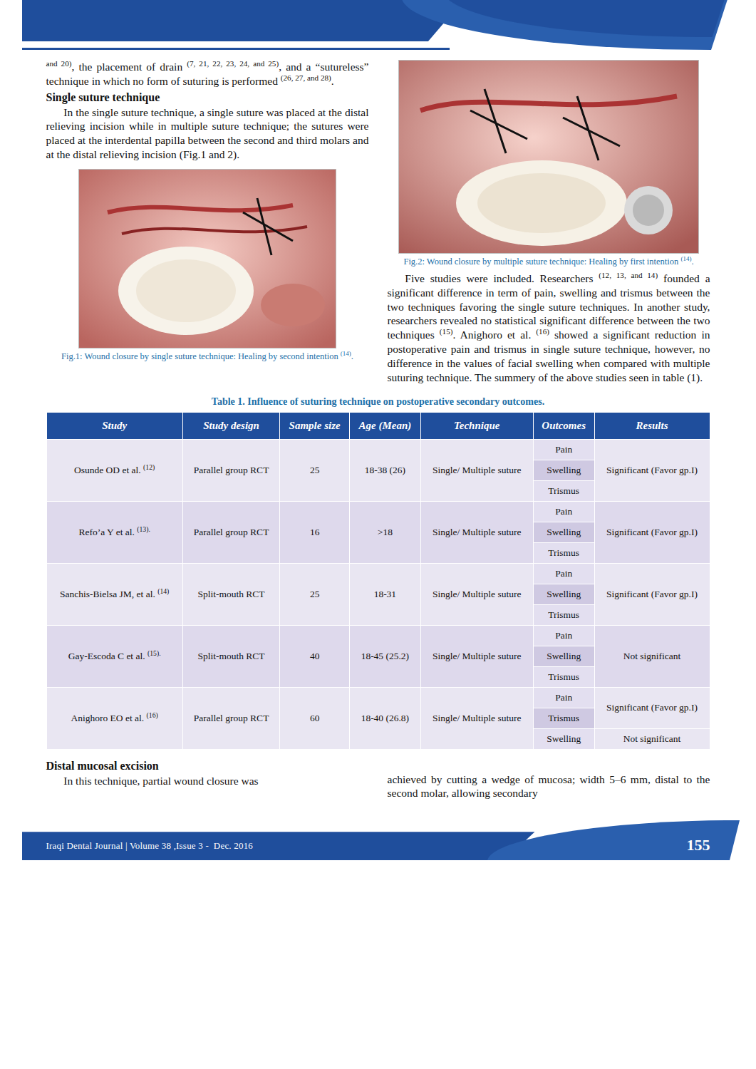and 20), the placement of drain (7, 21, 22, 23, 24, and 25), and a “sutureless” technique in which no form of suturing is performed (26, 27, and 28).
Single suture technique
In the single suture technique, a single suture was placed at the distal relieving incision while in multiple suture technique; the sutures were placed at the interdental papilla between the second and third molars and at the distal relieving incision (Fig.1 and 2).
Fig.1: Wound closure by single suture technique: Healing by second intention (14).
Fig.2: Wound closure by multiple suture technique: Healing by first intention (14).
Five studies were included. Researchers (12, 13, and 14) founded a significant difference in term of pain, swelling and trismus between the two techniques favoring the single suture techniques. In another study, researchers revealed no statistical significant difference between the two techniques (15). Anighoro et al. (16) showed a significant reduction in postoperative pain and trismus in single suture technique, however, no difference in the values of facial swelling when compared with multiple suturing technique. The summery of the above studies seen in table (1).
Table 1. Influence of suturing technique on postoperative secondary outcomes.
| Study | Study design | Sample size | Age (Mean) | Technique | Outcomes | Results |
| --- | --- | --- | --- | --- | --- | --- |
| Osunde OD et al. (12) | Parallel group RCT | 25 | 18-38 (26) | Single/ Multiple suture | Pain | Significant (Favor gp.I) |
| Swelling |
| Trismus |
| Refo’a Y et al. (13). | Parallel group RCT | 16 | >18 | Single/ Multiple suture | Pain | Significant (Favor gp.I) |
| Swelling |
| Trismus |
| Sanchis-Bielsa JM, et al. (14) | Split-mouth RCT | 25 | 18-31 | Single/ Multiple suture | Pain | Significant (Favor gp.I) |
| Swelling |
| Trismus |
| Gay-Escoda C et al. (15). | Split-mouth RCT | 40 | 18-45 (25.2) | Single/ Multiple suture | Pain | Not significant |
| Swelling |
| Trismus |
| Anighoro EO et al. (16) | Parallel group RCT | 60 | 18-40 (26.8) | Single/ Multiple suture | Pain | Significant (Favor gp.I) |
| Trismus |
| Swelling | Not significant |
Distal mucosal excision
In this technique, partial wound closure was
achieved by cutting a wedge of mucosa; width 5–6 mm, distal to the second molar, allowing secondary
Iraqi Dental Journal | Volume 38 ,Issue 3 - Dec. 2016
155